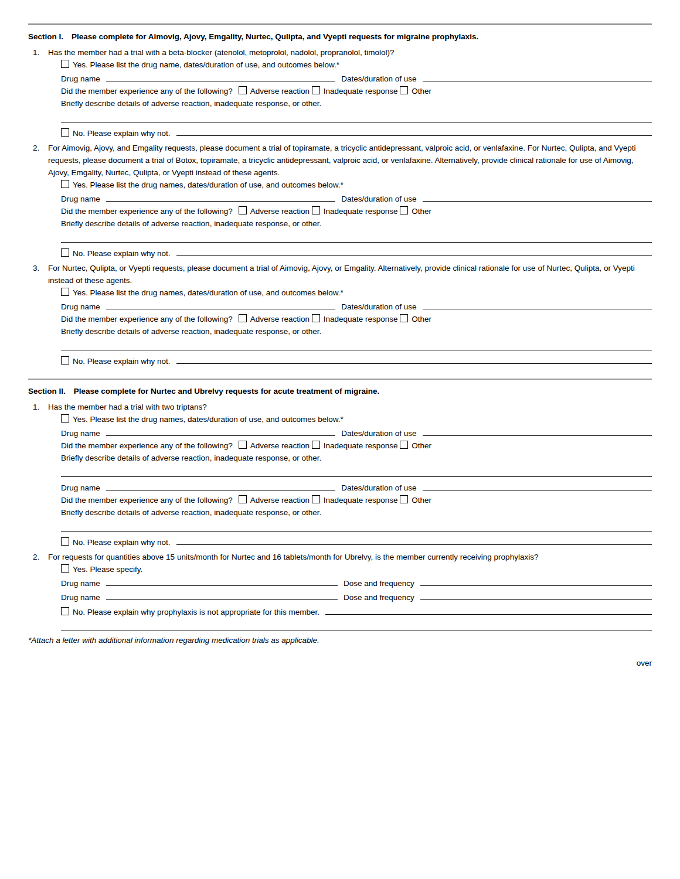Section I. Please complete for Aimovig, Ajovy, Emgality, Nurtec, Qulipta, and Vyepti requests for migraine prophylaxis.
Has the member had a trial with a beta-blocker (atenolol, metoprolol, nadolol, propranolol, timolol)?
Yes. Please list the drug name, dates/duration of use, and outcomes below.*
Drug name Dates/duration of use
Did the member experience any of the following? Adverse reaction Inadequate response Other
Briefly describe details of adverse reaction, inadequate response, or other.
No. Please explain why not.
For Aimovig, Ajovy, and Emgality requests, please document a trial of topiramate, a tricyclic antidepressant, valproic acid, or venlafaxine. For Nurtec, Qulipta, and Vyepti requests, please document a trial of Botox, topiramate, a tricyclic antidepressant, valproic acid, or venlafaxine. Alternatively, provide clinical rationale for use of Aimovig, Ajovy, Emgality, Nurtec, Qulipta, or Vyepti instead of these agents.
Yes. Please list the drug names, dates/duration of use, and outcomes below.*
Drug name Dates/duration of use
Did the member experience any of the following? Adverse reaction Inadequate response Other
Briefly describe details of adverse reaction, inadequate response, or other.
No. Please explain why not.
For Nurtec, Qulipta, or Vyepti requests, please document a trial of Aimovig, Ajovy, or Emgality. Alternatively, provide clinical rationale for use of Nurtec, Qulipta, or Vyepti instead of these agents.
Yes. Please list the drug names, dates/duration of use, and outcomes below.*
Drug name Dates/duration of use
Did the member experience any of the following? Adverse reaction Inadequate response Other
Briefly describe details of adverse reaction, inadequate response, or other.
No. Please explain why not.
Section II. Please complete for Nurtec and Ubrelvy requests for acute treatment of migraine.
Has the member had a trial with two triptans?
Yes. Please list the drug names, dates/duration of use, and outcomes below.*
Drug name Dates/duration of use
Did the member experience any of the following? Adverse reaction Inadequate response Other
Briefly describe details of adverse reaction, inadequate response, or other.
Drug name Dates/duration of use
Did the member experience any of the following? Adverse reaction Inadequate response Other
Briefly describe details of adverse reaction, inadequate response, or other.
No. Please explain why not.
For requests for quantities above 15 units/month for Nurtec and 16 tablets/month for Ubrelvy, is the member currently receiving prophylaxis?
Yes. Please specify.
Drug name Dose and frequency
Drug name Dose and frequency
No. Please explain why prophylaxis is not appropriate for this member.
*Attach a letter with additional information regarding medication trials as applicable.
over